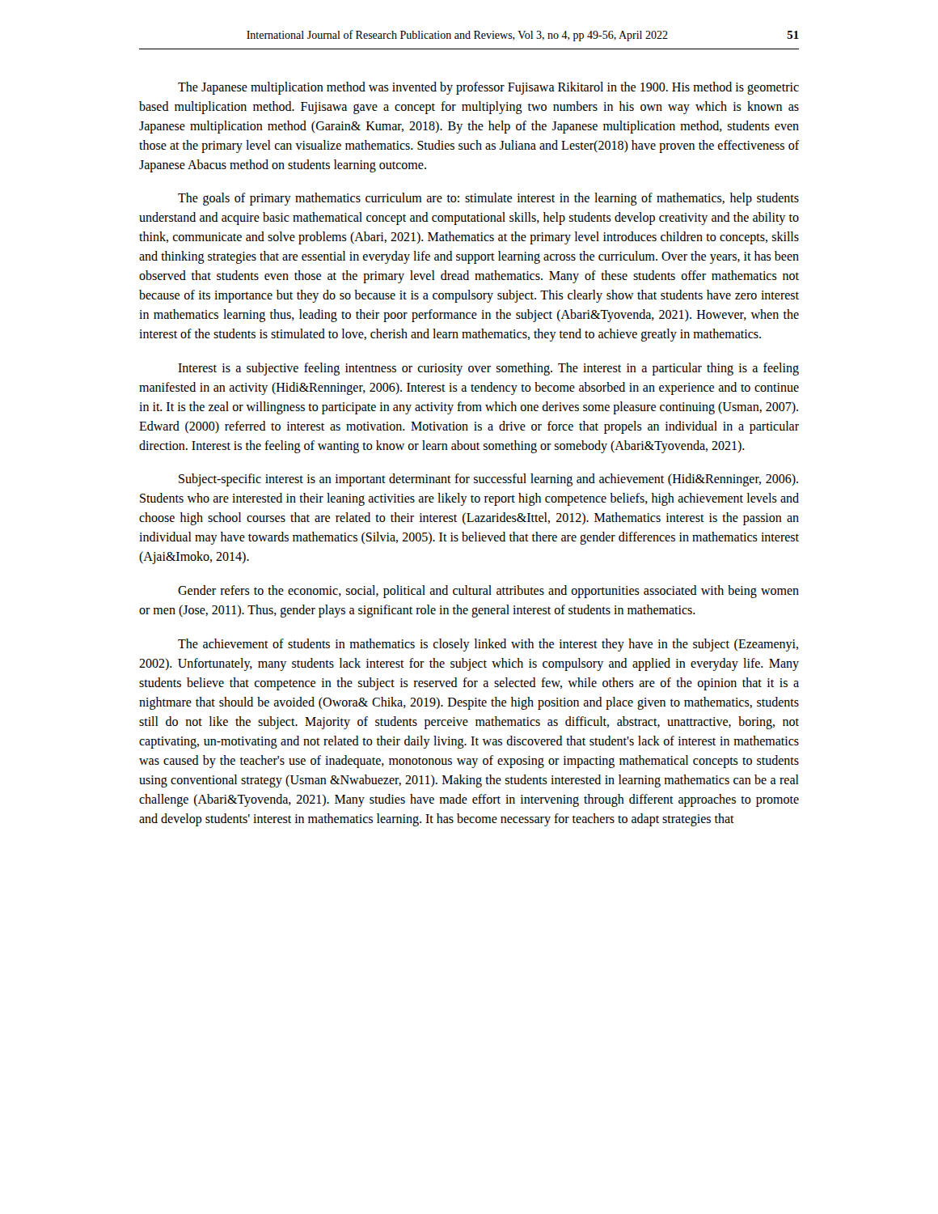International Journal of Research Publication and Reviews, Vol 3, no 4, pp 49-56, April 2022 51
The Japanese multiplication method was invented by professor Fujisawa Rikitarol in the 1900. His method is geometric based multiplication method. Fujisawa gave a concept for multiplying two numbers in his own way which is known as Japanese multiplication method (Garain& Kumar, 2018). By the help of the Japanese multiplication method, students even those at the primary level can visualize mathematics. Studies such as Juliana and Lester(2018) have proven the effectiveness of Japanese Abacus method on students learning outcome.
The goals of primary mathematics curriculum are to: stimulate interest in the learning of mathematics, help students understand and acquire basic mathematical concept and computational skills, help students develop creativity and the ability to think, communicate and solve problems (Abari, 2021). Mathematics at the primary level introduces children to concepts, skills and thinking strategies that are essential in everyday life and support learning across the curriculum. Over the years, it has been observed that students even those at the primary level dread mathematics. Many of these students offer mathematics not because of its importance but they do so because it is a compulsory subject. This clearly show that students have zero interest in mathematics learning thus, leading to their poor performance in the subject (Abari&Tyovenda, 2021). However, when the interest of the students is stimulated to love, cherish and learn mathematics, they tend to achieve greatly in mathematics.
Interest is a subjective feeling intentness or curiosity over something. The interest in a particular thing is a feeling manifested in an activity (Hidi&Renninger, 2006). Interest is a tendency to become absorbed in an experience and to continue in it. It is the zeal or willingness to participate in any activity from which one derives some pleasure continuing (Usman, 2007). Edward (2000) referred to interest as motivation. Motivation is a drive or force that propels an individual in a particular direction. Interest is the feeling of wanting to know or learn about something or somebody (Abari&Tyovenda, 2021).
Subject-specific interest is an important determinant for successful learning and achievement (Hidi&Renninger, 2006). Students who are interested in their leaning activities are likely to report high competence beliefs, high achievement levels and choose high school courses that are related to their interest (Lazarides&Ittel, 2012). Mathematics interest is the passion an individual may have towards mathematics (Silvia, 2005). It is believed that there are gender differences in mathematics interest (Ajai&Imoko, 2014).
Gender refers to the economic, social, political and cultural attributes and opportunities associated with being women or men (Jose, 2011). Thus, gender plays a significant role in the general interest of students in mathematics.
The achievement of students in mathematics is closely linked with the interest they have in the subject (Ezeamenyi, 2002). Unfortunately, many students lack interest for the subject which is compulsory and applied in everyday life. Many students believe that competence in the subject is reserved for a selected few, while others are of the opinion that it is a nightmare that should be avoided (Owora& Chika, 2019). Despite the high position and place given to mathematics, students still do not like the subject. Majority of students perceive mathematics as difficult, abstract, unattractive, boring, not captivating, un-motivating and not related to their daily living. It was discovered that student's lack of interest in mathematics was caused by the teacher's use of inadequate, monotonous way of exposing or impacting mathematical concepts to students using conventional strategy (Usman &Nwabuezer, 2011). Making the students interested in learning mathematics can be a real challenge (Abari&Tyovenda, 2021). Many studies have made effort in intervening through different approaches to promote and develop students' interest in mathematics learning. It has become necessary for teachers to adapt strategies that